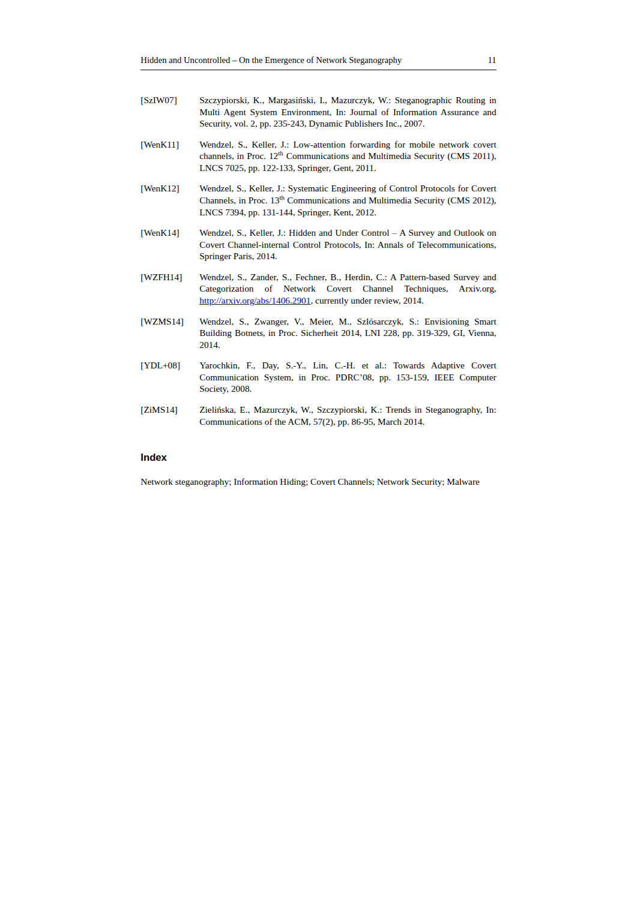Hidden and Uncontrolled – On the Emergence of Network Steganography 11
[SzIW07]
Szczypiorski, K., Margasiński, I., Mazurczyk, W.: Steganographic Routing in Multi Agent System Environment, In: Journal of Information Assurance and Security, vol. 2, pp. 235-243, Dynamic Publishers Inc., 2007.
[WenK11]
Wendzel, S., Keller, J.: Low-attention forwarding for mobile network covert channels, in Proc. 12th Communications and Multimedia Security (CMS 2011), LNCS 7025, pp. 122-133, Springer, Gent, 2011.
[WenK12]
Wendzel, S., Keller, J.: Systematic Engineering of Control Protocols for Covert Channels, in Proc. 13th Communications and Multimedia Security (CMS 2012), LNCS 7394, pp. 131-144, Springer, Kent, 2012.
[WenK14]
Wendzel, S., Keller, J.: Hidden and Under Control – A Survey and Outlook on Covert Channel-internal Control Protocols, In: Annals of Telecommunications, Springer Paris, 2014.
[WZFH14]
Wendzel, S., Zander, S., Fechner, B., Herdin, C.: A Pattern-based Survey and Categorization of Network Covert Channel Techniques, Arxiv.org, http://arxiv.org/abs/1406.2901, currently under review, 2014.
[WZMS14]
Wendzel, S., Zwanger, V., Meier, M., Szlósarczyk, S.: Envisioning Smart Building Botnets, in Proc. Sicherheit 2014, LNI 228, pp. 319-329, GI, Vienna, 2014.
[YDL+08]
Yarochkin, F., Day, S.-Y., Lin, C.-H. et al.: Towards Adaptive Covert Communication System, in Proc. PDRC’08, pp. 153-159, IEEE Computer Society, 2008.
[ZiMS14]
Zielińska, E., Mazurczyk, W., Szczypiorski, K.: Trends in Steganography, In: Communications of the ACM, 57(2), pp. 86-95, March 2014.
Index
Network steganography; Information Hiding; Covert Channels; Network Security; Malware